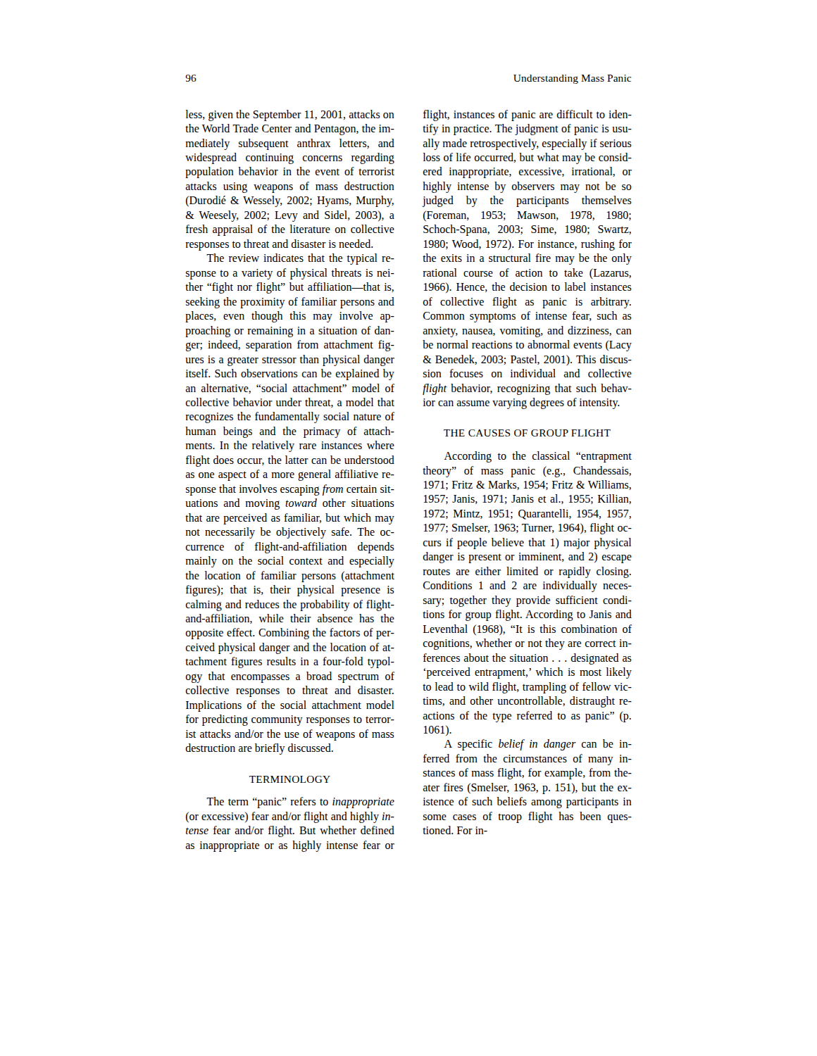96 Understanding Mass Panic
less, given the September 11, 2001, attacks on the World Trade Center and Pentagon, the immediately subsequent anthrax letters, and widespread continuing concerns regarding population behavior in the event of terrorist attacks using weapons of mass destruction (Durodié & Wessely, 2002; Hyams, Murphy, & Weesely, 2002; Levy and Sidel, 2003), a fresh appraisal of the literature on collective responses to threat and disaster is needed.
The review indicates that the typical response to a variety of physical threats is neither “fight nor flight” but affiliation—that is, seeking the proximity of familiar persons and places, even though this may involve approaching or remaining in a situation of danger; indeed, separation from attachment figures is a greater stressor than physical danger itself. Such observations can be explained by an alternative, “social attachment” model of collective behavior under threat, a model that recognizes the fundamentally social nature of human beings and the primacy of attachments. In the relatively rare instances where flight does occur, the latter can be understood as one aspect of a more general affiliative response that involves escaping from certain situations and moving toward other situations that are perceived as familiar, but which may not necessarily be objectively safe. The occurrence of flight-and-affiliation depends mainly on the social context and especially the location of familiar persons (attachment figures); that is, their physical presence is calming and reduces the probability of flight-and-affiliation, while their absence has the opposite effect. Combining the factors of perceived physical danger and the location of attachment figures results in a four-fold typology that encompasses a broad spectrum of collective responses to threat and disaster. Implications of the social attachment model for predicting community responses to terrorist attacks and/or the use of weapons of mass destruction are briefly discussed.
Terminology
The term “panic” refers to inappropriate (or excessive) fear and/or flight and highly intense fear and/or flight. But whether defined as inappropriate or as highly intense fear or flight, instances of panic are difficult to identify in practice. The judgment of panic is usually made retrospectively, especially if serious loss of life occurred, but what may be considered inappropriate, excessive, irrational, or highly intense by observers may not be so judged by the participants themselves (Foreman, 1953; Mawson, 1978, 1980; Schoch-Spana, 2003; Sime, 1980; Swartz, 1980; Wood, 1972). For instance, rushing for the exits in a structural fire may be the only rational course of action to take (Lazarus, 1966). Hence, the decision to label instances of collective flight as panic is arbitrary. Common symptoms of intense fear, such as anxiety, nausea, vomiting, and dizziness, can be normal reactions to abnormal events (Lacy & Benedek, 2003; Pastel, 2001). This discussion focuses on individual and collective flight behavior, recognizing that such behavior can assume varying degrees of intensity.
The Causes of Group Flight
According to the classical “entrapment theory” of mass panic (e.g., Chandessais, 1971; Fritz & Marks, 1954; Fritz & Williams, 1957; Janis, 1971; Janis et al., 1955; Killian, 1972; Mintz, 1951; Quarantelli, 1954, 1957, 1977; Smelser, 1963; Turner, 1964), flight occurs if people believe that 1) major physical danger is present or imminent, and 2) escape routes are either limited or rapidly closing. Conditions 1 and 2 are individually necessary; together they provide sufficient conditions for group flight. According to Janis and Leventhal (1968), “It is this combination of cognitions, whether or not they are correct inferences about the situation . . . designated as ‘perceived entrapment,’ which is most likely to lead to wild flight, trampling of fellow victims, and other uncontrollable, distraught reactions of the type referred to as panic” (p. 1061).
A specific belief in danger can be inferred from the circumstances of many instances of mass flight, for example, from theater fires (Smelser, 1963, p. 151), but the existence of such beliefs among participants in some cases of troop flight has been questioned. For in-